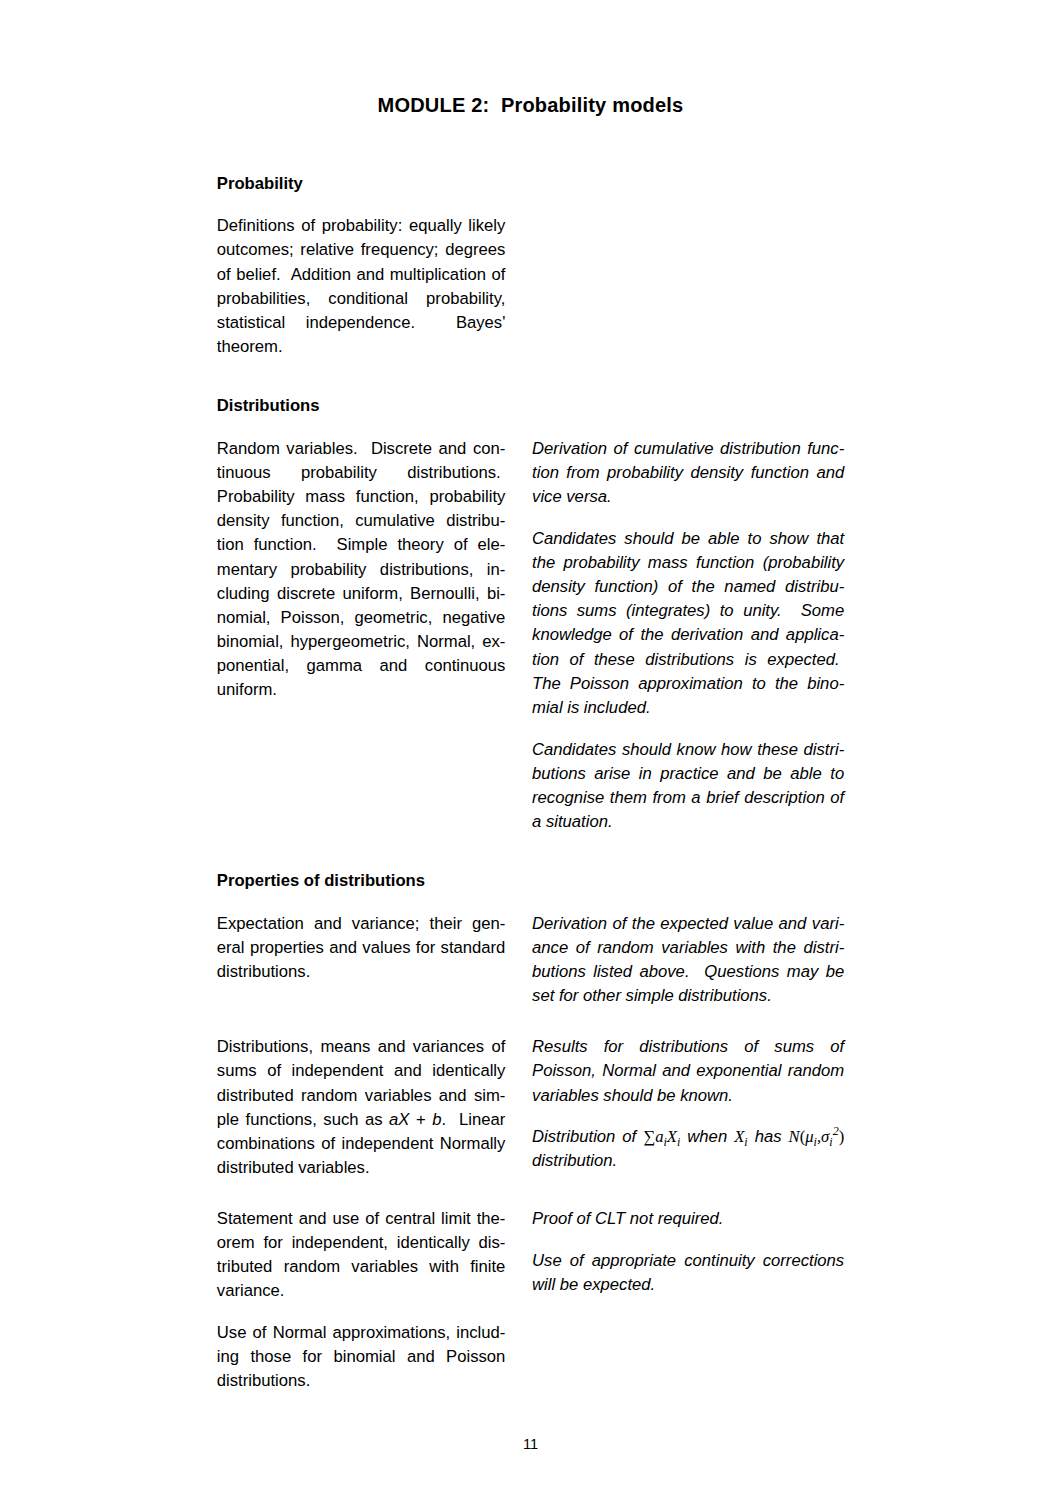MODULE 2: Probability models
Probability
Definitions of probability: equally likely outcomes; relative frequency; degrees of belief. Addition and multiplication of probabilities, conditional probability, statistical independence. Bayes' theorem.
Distributions
Random variables. Discrete and continuous probability distributions. Probability mass function, probability density function, cumulative distribution function. Simple theory of elementary probability distributions, including discrete uniform, Bernoulli, binomial, Poisson, geometric, negative binomial, hypergeometric, Normal, exponential, gamma and continuous uniform.
Derivation of cumulative distribution function from probability density function and vice versa.
Candidates should be able to show that the probability mass function (probability density function) of the named distributions sums (integrates) to unity. Some knowledge of the derivation and application of these distributions is expected. The Poisson approximation to the binomial is included.
Candidates should know how these distributions arise in practice and be able to recognise them from a brief description of a situation.
Properties of distributions
Expectation and variance; their general properties and values for standard distributions.
Derivation of the expected value and variance of random variables with the distributions listed above. Questions may be set for other simple distributions.
Distributions, means and variances of sums of independent and identically distributed random variables and simple functions, such as aX + b. Linear combinations of independent Normally distributed variables.
Results for distributions of sums of Poisson, Normal and exponential random variables should be known.
Distribution of ∑aiXi when Xi has N(μi,σi2) distribution.
Statement and use of central limit theorem for independent, identically distributed random variables with finite variance.
Use of Normal approximations, including those for binomial and Poisson distributions.
Proof of CLT not required.
Use of appropriate continuity corrections will be expected.
11